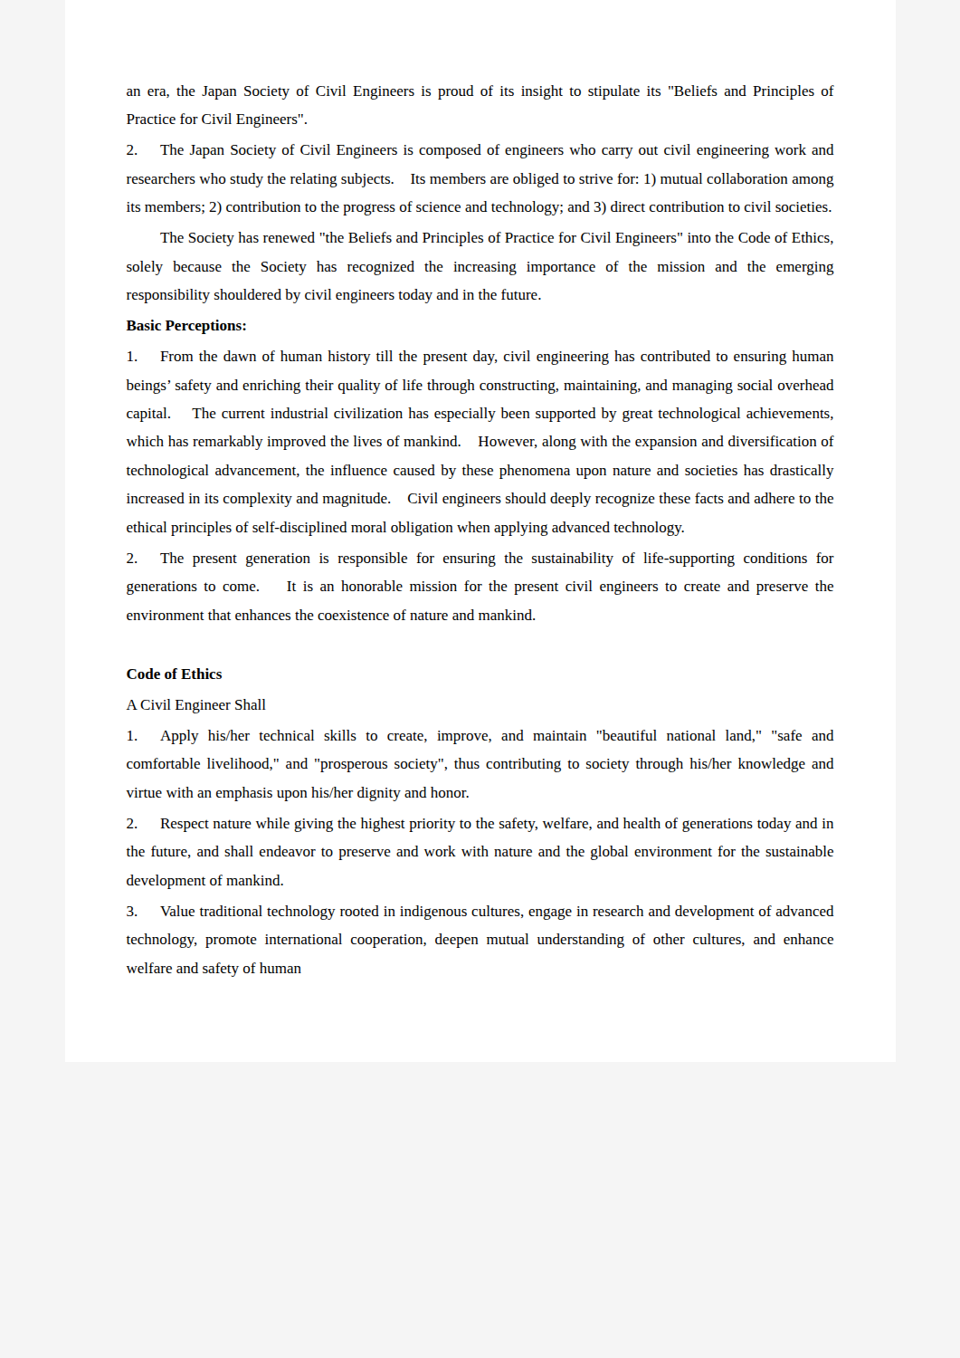an era, the Japan Society of Civil Engineers is proud of its insight to stipulate its "Beliefs and Principles of Practice for Civil Engineers".
2. The Japan Society of Civil Engineers is composed of engineers who carry out civil engineering work and researchers who study the relating subjects. Its members are obliged to strive for: 1) mutual collaboration among its members; 2) contribution to the progress of science and technology; and 3) direct contribution to civil societies.
The Society has renewed "the Beliefs and Principles of Practice for Civil Engineers" into the Code of Ethics, solely because the Society has recognized the increasing importance of the mission and the emerging responsibility shouldered by civil engineers today and in the future.
Basic Perceptions:
1. From the dawn of human history till the present day, civil engineering has contributed to ensuring human beings’ safety and enriching their quality of life through constructing, maintaining, and managing social overhead capital. The current industrial civilization has especially been supported by great technological achievements, which has remarkably improved the lives of mankind. However, along with the expansion and diversification of technological advancement, the influence caused by these phenomena upon nature and societies has drastically increased in its complexity and magnitude. Civil engineers should deeply recognize these facts and adhere to the ethical principles of self-disciplined moral obligation when applying advanced technology.
2. The present generation is responsible for ensuring the sustainability of life-supporting conditions for generations to come. It is an honorable mission for the present civil engineers to create and preserve the environment that enhances the coexistence of nature and mankind.
Code of Ethics
A Civil Engineer Shall
1. Apply his/her technical skills to create, improve, and maintain "beautiful national land," "safe and comfortable livelihood," and "prosperous society", thus contributing to society through his/her knowledge and virtue with an emphasis upon his/her dignity and honor.
2. Respect nature while giving the highest priority to the safety, welfare, and health of generations today and in the future, and shall endeavor to preserve and work with nature and the global environment for the sustainable development of mankind.
3. Value traditional technology rooted in indigenous cultures, engage in research and development of advanced technology, promote international cooperation, deepen mutual understanding of other cultures, and enhance welfare and safety of human